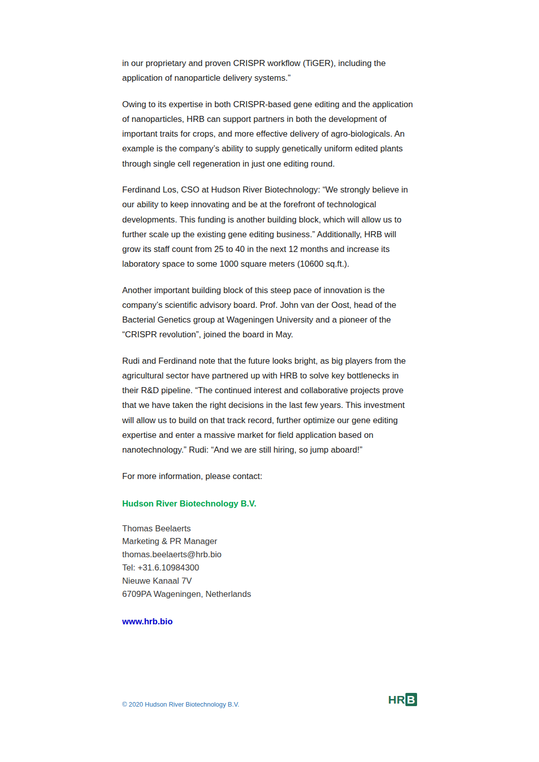in our proprietary and proven CRISPR workflow (TiGER), including the application of nanoparticle delivery systems.”
Owing to its expertise in both CRISPR-based gene editing and the application of nanoparticles, HRB can support partners in both the development of important traits for crops, and more effective delivery of agro-biologicals. An example is the company’s ability to supply genetically uniform edited plants through single cell regeneration in just one editing round.
Ferdinand Los, CSO at Hudson River Biotechnology: “We strongly believe in our ability to keep innovating and be at the forefront of technological developments. This funding is another building block, which will allow us to further scale up the existing gene editing business.” Additionally, HRB will grow its staff count from 25 to 40 in the next 12 months and increase its laboratory space to some 1000 square meters (10600 sq.ft.).
Another important building block of this steep pace of innovation is the company’s scientific advisory board. Prof. John van der Oost, head of the Bacterial Genetics group at Wageningen University and a pioneer of the “CRISPR revolution”, joined the board in May.
Rudi and Ferdinand note that the future looks bright, as big players from the agricultural sector have partnered up with HRB to solve key bottlenecks in their R&D pipeline. “The continued interest and collaborative projects prove that we have taken the right decisions in the last few years. This investment will allow us to build on that track record, further optimize our gene editing expertise and enter a massive market for field application based on nanotechnology.” Rudi: “And we are still hiring, so jump aboard!”
For more information, please contact:
Hudson River Biotechnology B.V.
Thomas Beelaerts Marketing & PR Manager thomas.beelaerts@hrb.bio Tel: +31.6.10984300 Nieuwe Kanaal 7V 6709PA Wageningen, Netherlands
www.hrb.bio
© 2020 Hudson River Biotechnology B.V.
HRB